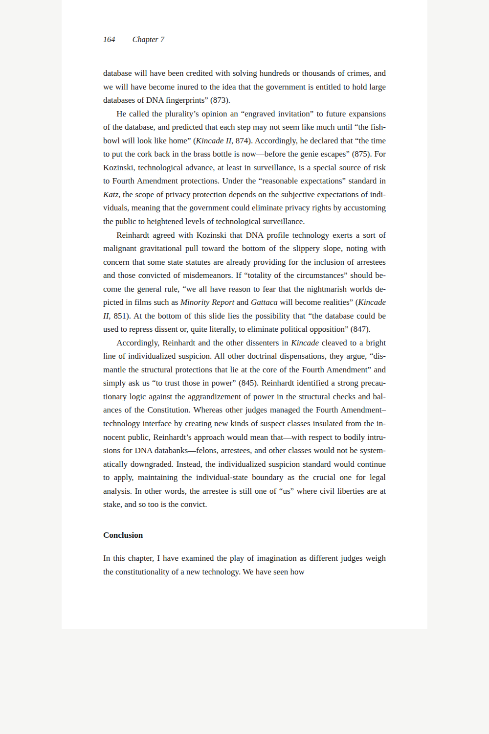164 Chapter 7
database will have been credited with solving hundreds or thousands of crimes, and we will have become inured to the idea that the government is entitled to hold large databases of DNA fingerprints” (873).
He called the plurality’s opinion an “engraved invitation” to future expansions of the database, and predicted that each step may not seem like much until “the fishbowl will look like home” (Kincade II, 874). Accordingly, he declared that “the time to put the cork back in the brass bottle is now—before the genie escapes” (875). For Kozinski, technological advance, at least in surveillance, is a special source of risk to Fourth Amendment protections. Under the “reasonable expectations” standard in Katz, the scope of privacy protection depends on the subjective expectations of individuals, meaning that the government could eliminate privacy rights by accustoming the public to heightened levels of technological surveillance.
Reinhardt agreed with Kozinski that DNA profile technology exerts a sort of malignant gravitational pull toward the bottom of the slippery slope, noting with concern that some state statutes are already providing for the inclusion of arrestees and those convicted of misdemeanors. If “totality of the circumstances” should become the general rule, “we all have reason to fear that the nightmarish worlds depicted in films such as Minority Report and Gattaca will become realities” (Kincade II, 851). At the bottom of this slide lies the possibility that “the database could be used to repress dissent or, quite literally, to eliminate political opposition” (847).
Accordingly, Reinhardt and the other dissenters in Kincade cleaved to a bright line of individualized suspicion. All other doctrinal dispensations, they argue, “dismantle the structural protections that lie at the core of the Fourth Amendment” and simply ask us “to trust those in power” (845). Reinhardt identified a strong precautionary logic against the aggrandizement of power in the structural checks and balances of the Constitution. Whereas other judges managed the Fourth Amendment–technology interface by creating new kinds of suspect classes insulated from the innocent public, Reinhardt’s approach would mean that—with respect to bodily intrusions for DNA databanks—felons, arrestees, and other classes would not be systematically downgraded. Instead, the individualized suspicion standard would continue to apply, maintaining the individual-state boundary as the crucial one for legal analysis. In other words, the arrestee is still one of “us” where civil liberties are at stake, and so too is the convict.
Conclusion
In this chapter, I have examined the play of imagination as different judges weigh the constitutionality of a new technology. We have seen how